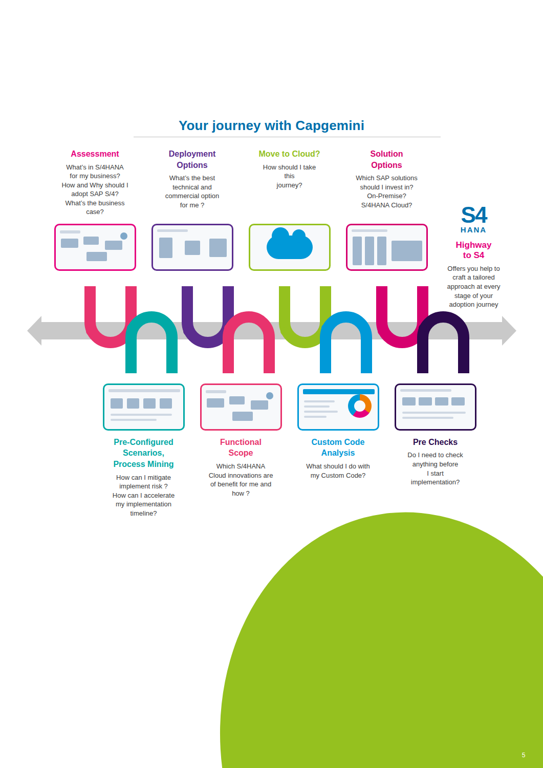Your journey with Capgemini
Assessment
What’s in S/4HANA
for my business?
How and Why should I
adopt SAP S/4?
What’s the business
case?
Deployment
Options
What’s the best
technical and
commercial option
for me ?
Move to Cloud?
How should I take
this
journey?
Solution
Options
Which SAP solutions
should I invest in?
On-Premise?
S/4HANA Cloud?
Pre-Configured
Scenarios,
Process Mining
How can I mitigate
implement risk ?
How can I accelerate
my implementation
timeline?
Functional
Scope
Which S/4HANA
Cloud innovations are
of benefit for me and
how ?
Custom Code
Analysis
What should I do with
my Custom Code?
Pre Checks
Do I need to check
anything before
I start
implementation?
S4 HANA
Highway
to S4
Offers you help to
craft a tailored
approach at every
stage of your
adoption journey
5